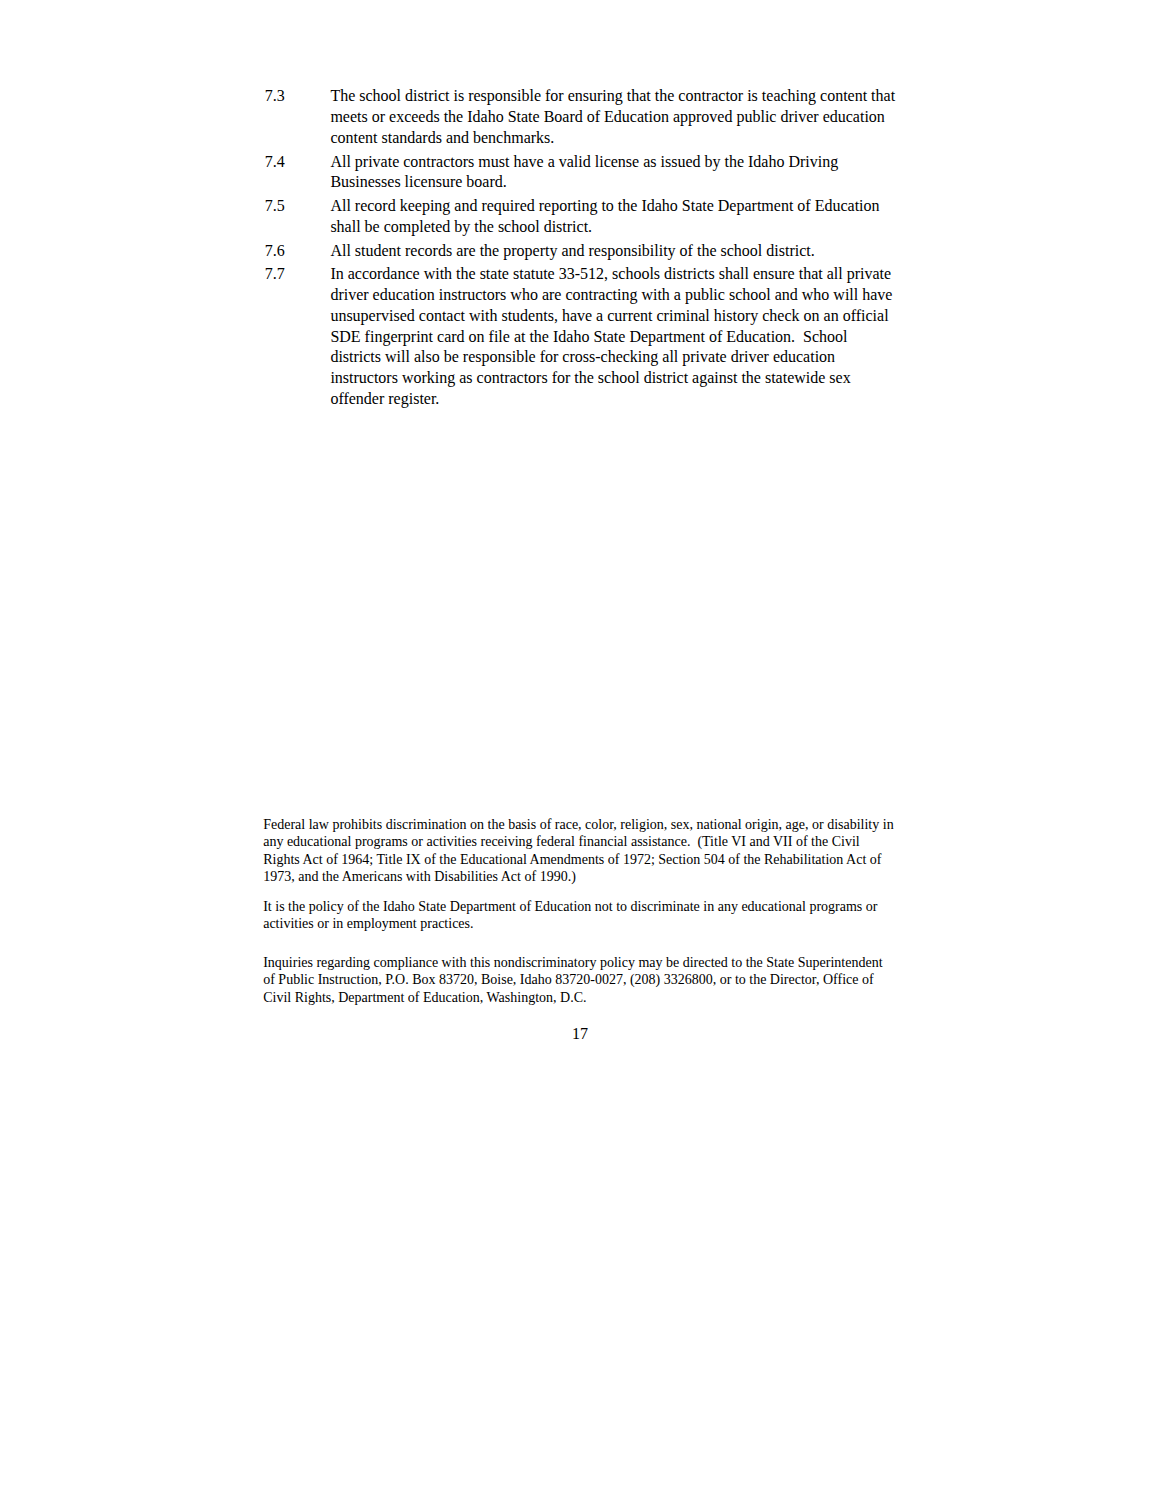7.3
The school district is responsible for ensuring that the contractor is teaching content that meets or exceeds the Idaho State Board of Education approved public driver education content standards and benchmarks.
7.4
All private contractors must have a valid license as issued by the Idaho Driving Businesses licensure board.
7.5
All record keeping and required reporting to the Idaho State Department of Education shall be completed by the school district.
7.6
All student records are the property and responsibility of the school district.
7.7
In accordance with the state statute 33-512, schools districts shall ensure that all private driver education instructors who are contracting with a public school and who will have unsupervised contact with students, have a current criminal history check on an official SDE fingerprint card on file at the Idaho State Department of Education. School districts will also be responsible for cross-checking all private driver education instructors working as contractors for the school district against the statewide sex offender register.
Federal law prohibits discrimination on the basis of race, color, religion, sex, national origin, age, or disability in any educational programs or activities receiving federal financial assistance. (Title VI and VII of the Civil Rights Act of 1964; Title IX of the Educational Amendments of 1972; Section 504 of the Rehabilitation Act of 1973, and the Americans with Disabilities Act of 1990.)
It is the policy of the Idaho State Department of Education not to discriminate in any educational programs or activities or in employment practices.
Inquiries regarding compliance with this nondiscriminatory policy may be directed to the State Superintendent of Public Instruction, P.O. Box 83720, Boise, Idaho 83720-0027, (208) 3326800, or to the Director, Office of Civil Rights, Department of Education, Washington, D.C.
17